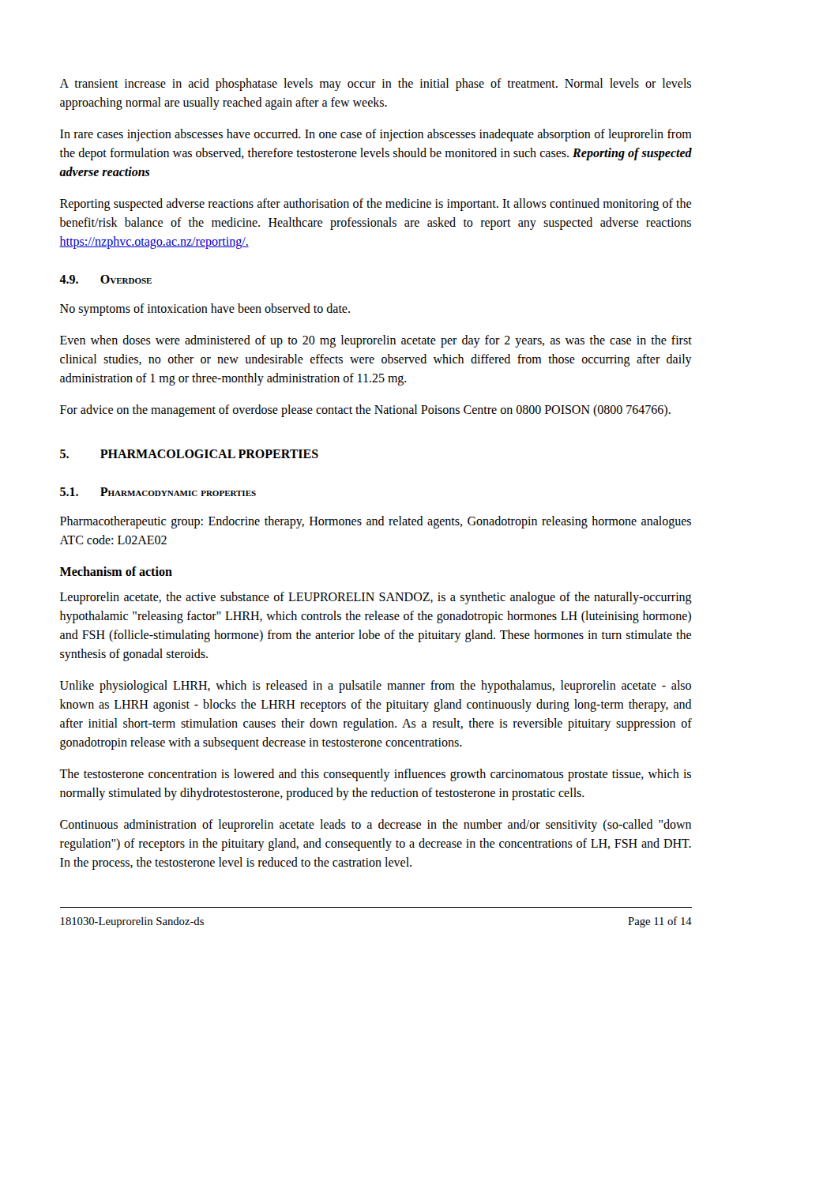A transient increase in acid phosphatase levels may occur in the initial phase of treatment. Normal levels or levels approaching normal are usually reached again after a few weeks.
In rare cases injection abscesses have occurred. In one case of injection abscesses inadequate absorption of leuprorelin from the depot formulation was observed, therefore testosterone levels should be monitored in such cases. Reporting of suspected adverse reactions
Reporting suspected adverse reactions after authorisation of the medicine is important. It allows continued monitoring of the benefit/risk balance of the medicine. Healthcare professionals are asked to report any suspected adverse reactions https://nzphvc.otago.ac.nz/reporting/.
4.9. Overdose
No symptoms of intoxication have been observed to date.
Even when doses were administered of up to 20 mg leuprorelin acetate per day for 2 years, as was the case in the first clinical studies, no other or new undesirable effects were observed which differed from those occurring after daily administration of 1 mg or three-monthly administration of 11.25 mg.
For advice on the management of overdose please contact the National Poisons Centre on 0800 POISON (0800 764766).
5. PHARMACOLOGICAL PROPERTIES
5.1. Pharmacodynamic properties
Pharmacotherapeutic group: Endocrine therapy, Hormones and related agents, Gonadotropin releasing hormone analogues ATC code: L02AE02
Mechanism of action
Leuprorelin acetate, the active substance of LEUPRORELIN SANDOZ, is a synthetic analogue of the naturally-occurring hypothalamic "releasing factor" LHRH, which controls the release of the gonadotropic hormones LH (luteinising hormone) and FSH (follicle-stimulating hormone) from the anterior lobe of the pituitary gland. These hormones in turn stimulate the synthesis of gonadal steroids.
Unlike physiological LHRH, which is released in a pulsatile manner from the hypothalamus, leuprorelin acetate - also known as LHRH agonist - blocks the LHRH receptors of the pituitary gland continuously during long-term therapy, and after initial short-term stimulation causes their down regulation. As a result, there is reversible pituitary suppression of gonadotropin release with a subsequent decrease in testosterone concentrations.
The testosterone concentration is lowered and this consequently influences growth carcinomatous prostate tissue, which is normally stimulated by dihydrotestosterone, produced by the reduction of testosterone in prostatic cells.
Continuous administration of leuprorelin acetate leads to a decrease in the number and/or sensitivity (so-called "down regulation") of receptors in the pituitary gland, and consequently to a decrease in the concentrations of LH, FSH and DHT. In the process, the testosterone level is reduced to the castration level.
181030-Leuprorelin Sandoz-ds Page 11 of 14